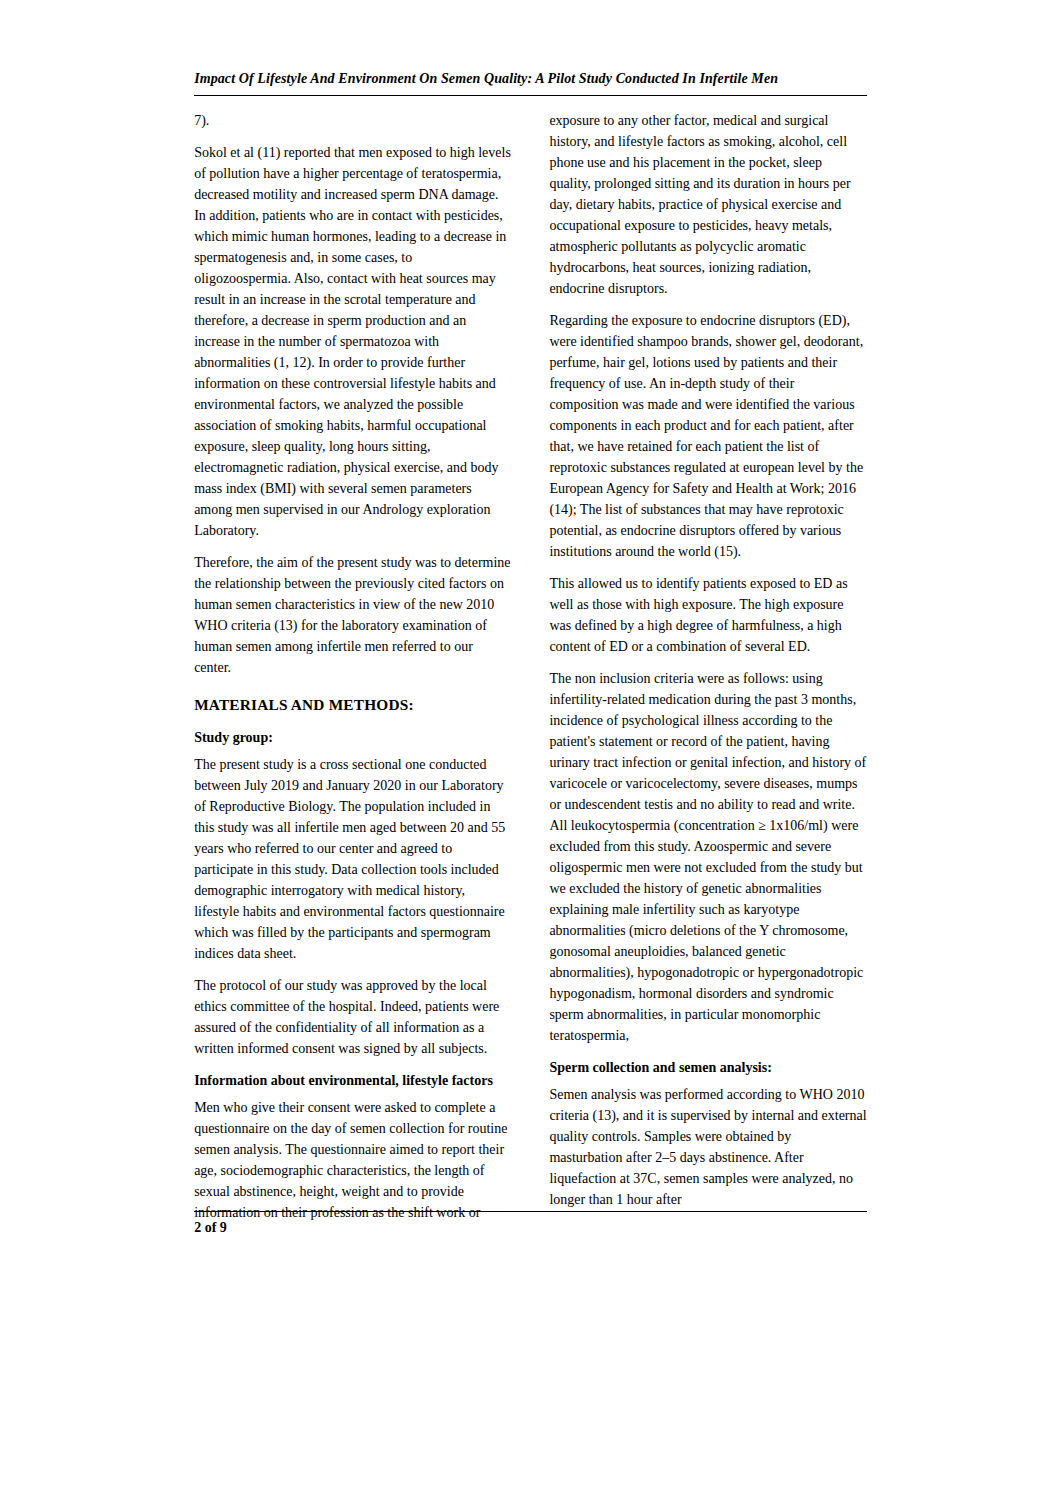Impact Of Lifestyle And Environment On Semen Quality: A Pilot Study Conducted In Infertile Men
7).
Sokol et al (11) reported that men exposed to high levels of pollution have a higher percentage of teratospermia, decreased motility and increased sperm DNA damage. In addition, patients who are in contact with pesticides, which mimic human hormones, leading to a decrease in spermatogenesis and, in some cases, to oligozoospermia. Also, contact with heat sources may result in an increase in the scrotal temperature and therefore, a decrease in sperm production and an increase in the number of spermatozoa with abnormalities (1, 12). In order to provide further information on these controversial lifestyle habits and environmental factors, we analyzed the possible association of smoking habits, harmful occupational exposure, sleep quality, long hours sitting, electromagnetic radiation, physical exercise, and body mass index (BMI) with several semen parameters among men supervised in our Andrology exploration Laboratory.
Therefore, the aim of the present study was to determine the relationship between the previously cited factors on human semen characteristics in view of the new 2010 WHO criteria (13) for the laboratory examination of human semen among infertile men referred to our center.
MATERIALS AND METHODS:
Study group:
The present study is a cross sectional one conducted between July 2019 and January 2020 in our Laboratory of Reproductive Biology. The population included in this study was all infertile men aged between 20 and 55 years who referred to our center and agreed to participate in this study. Data collection tools included demographic interrogatory with medical history, lifestyle habits and environmental factors questionnaire which was filled by the participants and spermogram indices data sheet.
The protocol of our study was approved by the local ethics committee of the hospital. Indeed, patients were assured of the confidentiality of all information as a written informed consent was signed by all subjects.
Information about environmental, lifestyle factors
Men who give their consent were asked to complete a questionnaire on the day of semen collection for routine semen analysis. The questionnaire aimed to report their age, sociodemographic characteristics, the length of sexual abstinence, height, weight and to provide information on their profession as the shift work or exposure to any other factor, medical and surgical history, and lifestyle factors as smoking, alcohol, cell phone use and his placement in the pocket, sleep quality, prolonged sitting and its duration in hours per day, dietary habits, practice of physical exercise and occupational exposure to pesticides, heavy metals, atmospheric pollutants as polycyclic aromatic hydrocarbons, heat sources, ionizing radiation, endocrine disruptors.
Regarding the exposure to endocrine disruptors (ED), were identified shampoo brands, shower gel, deodorant, perfume, hair gel, lotions used by patients and their frequency of use. An in-depth study of their composition was made and were identified the various components in each product and for each patient, after that, we have retained for each patient the list of reprotoxic substances regulated at european level by the European Agency for Safety and Health at Work; 2016 (14); The list of substances that may have reprotoxic potential, as endocrine disruptors offered by various institutions around the world (15).
This allowed us to identify patients exposed to ED as well as those with high exposure. The high exposure was defined by a high degree of harmfulness, a high content of ED or a combination of several ED.
The non inclusion criteria were as follows: using infertility-related medication during the past 3 months, incidence of psychological illness according to the patient's statement or record of the patient, having urinary tract infection or genital infection, and history of varicocele or varicocelectomy, severe diseases, mumps or undescendent testis and no ability to read and write. All leukocytospermia (concentration ≥ 1x106/ml) were excluded from this study. Azoospermic and severe oligospermic men were not excluded from the study but we excluded the history of genetic abnormalities explaining male infertility such as karyotype abnormalities (micro deletions of the Y chromosome, gonosomal aneuploidies, balanced genetic abnormalities), hypogonadotropic or hypergonadotropic hypogonadism, hormonal disorders and syndromic sperm abnormalities, in particular monomorphic teratospermia,
Sperm collection and semen analysis:
Semen analysis was performed according to WHO 2010 criteria (13), and it is supervised by internal and external quality controls. Samples were obtained by masturbation after 2–5 days abstinence. After liquefaction at 37C, semen samples were analyzed, no longer than 1 hour after
2 of 9